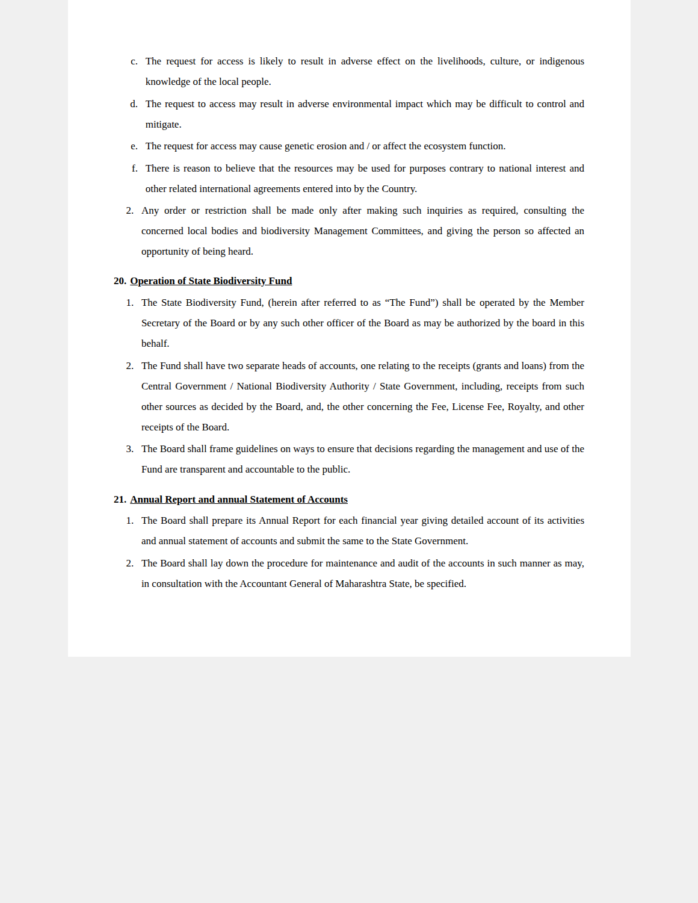The request for access is likely to result in adverse effect on the livelihoods, culture, or indigenous knowledge of the local people.
The request to access may result in adverse environmental impact which may be difficult to control and mitigate.
The request for access may cause genetic erosion and / or affect the ecosystem function.
There is reason to believe that the resources may be used for purposes contrary to national interest and other related international agreements entered into by the Country.
Any order or restriction shall be made only after making such inquiries as required, consulting the concerned local bodies and biodiversity Management Committees, and giving the person so affected an opportunity of being heard.
20. Operation of State Biodiversity Fund
The State Biodiversity Fund, (herein after referred to as “The Fund”) shall be operated by the Member Secretary of the Board or by any such other officer of the Board as may be authorized by the board in this behalf.
The Fund shall have two separate heads of accounts, one relating to the receipts (grants and loans) from the Central Government / National Biodiversity Authority / State Government, including, receipts from such other sources as decided by the Board, and, the other concerning the Fee, License Fee, Royalty, and other receipts of the Board.
The Board shall frame guidelines on ways to ensure that decisions regarding the management and use of the Fund are transparent and accountable to the public.
21. Annual Report and annual Statement of Accounts
The Board shall prepare its Annual Report for each financial year giving detailed account of its activities and annual statement of accounts and submit the same to the State Government.
The Board shall lay down the procedure for maintenance and audit of the accounts in such manner as may, in consultation with the Accountant General of Maharashtra State, be specified.